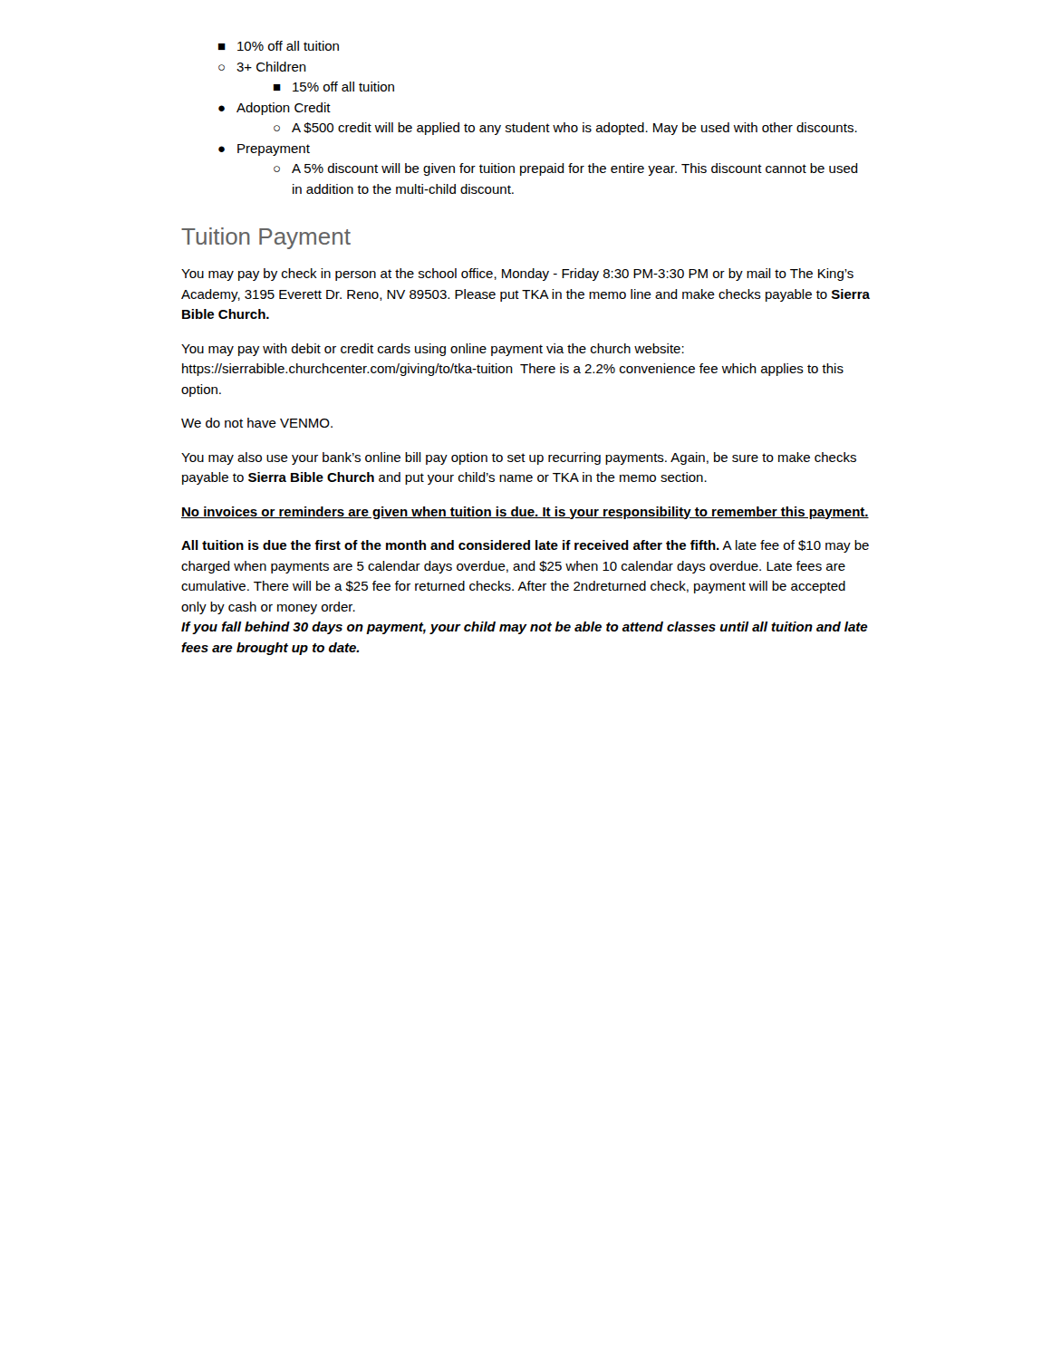10% off all tuition
3+ Children
15% off all tuition
Adoption Credit
A $500 credit will be applied to any student who is adopted. May be used with other discounts.
Prepayment
A 5% discount will be given for tuition prepaid for the entire year. This discount cannot be used in addition to the multi-child discount.
Tuition Payment
You may pay by check in person at the school office, Monday - Friday 8:30 PM-3:30 PM or by mail to The King’s Academy, 3195 Everett Dr. Reno, NV 89503. Please put TKA in the memo line and make checks payable to Sierra Bible Church.
You may pay with debit or credit cards using online payment via the church website: https://sierrabible.churchcenter.com/giving/to/tka-tuition There is a 2.2% convenience fee which applies to this option.
We do not have VENMO.
You may also use your bank’s online bill pay option to set up recurring payments. Again, be sure to make checks payable to Sierra Bible Church and put your child’s name or TKA in the memo section.
No invoices or reminders are given when tuition is due. It is your responsibility to remember this payment.
All tuition is due the first of the month and considered late if received after the fifth. A late fee of $10 may be charged when payments are 5 calendar days overdue, and $25 when 10 calendar days overdue. Late fees are cumulative. There will be a $25 fee for returned checks. After the 2ndreturned check, payment will be accepted only by cash or money order.
If you fall behind 30 days on payment, your child may not be able to attend classes until all tuition and late fees are brought up to date.